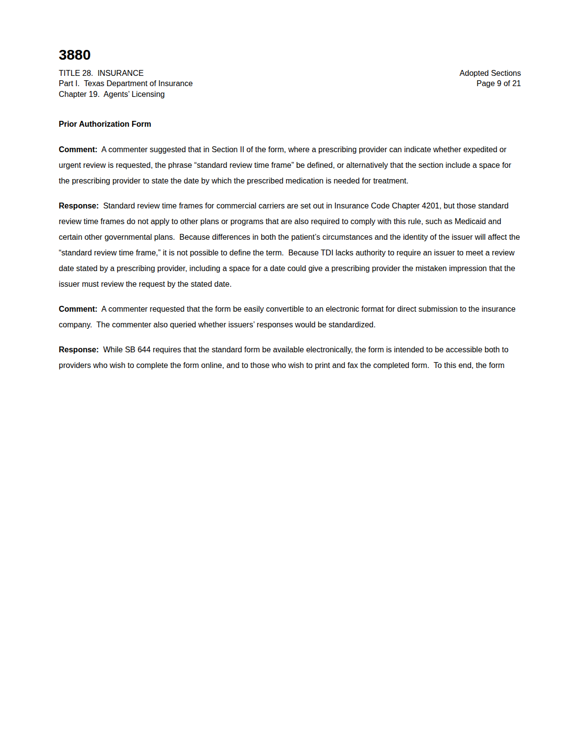3880
TITLE 28. INSURANCE
Part I. Texas Department of Insurance
Chapter 19. Agents’ Licensing
Adopted Sections
Page 9 of 21
Prior Authorization Form
Comment: A commenter suggested that in Section II of the form, where a prescribing provider can indicate whether expedited or urgent review is requested, the phrase “standard review time frame” be defined, or alternatively that the section include a space for the prescribing provider to state the date by which the prescribed medication is needed for treatment.
Response: Standard review time frames for commercial carriers are set out in Insurance Code Chapter 4201, but those standard review time frames do not apply to other plans or programs that are also required to comply with this rule, such as Medicaid and certain other governmental plans. Because differences in both the patient’s circumstances and the identity of the issuer will affect the “standard review time frame,” it is not possible to define the term. Because TDI lacks authority to require an issuer to meet a review date stated by a prescribing provider, including a space for a date could give a prescribing provider the mistaken impression that the issuer must review the request by the stated date.
Comment: A commenter requested that the form be easily convertible to an electronic format for direct submission to the insurance company. The commenter also queried whether issuers’ responses would be standardized.
Response: While SB 644 requires that the standard form be available electronically, the form is intended to be accessible both to providers who wish to complete the form online, and to those who wish to print and fax the completed form. To this end, the form